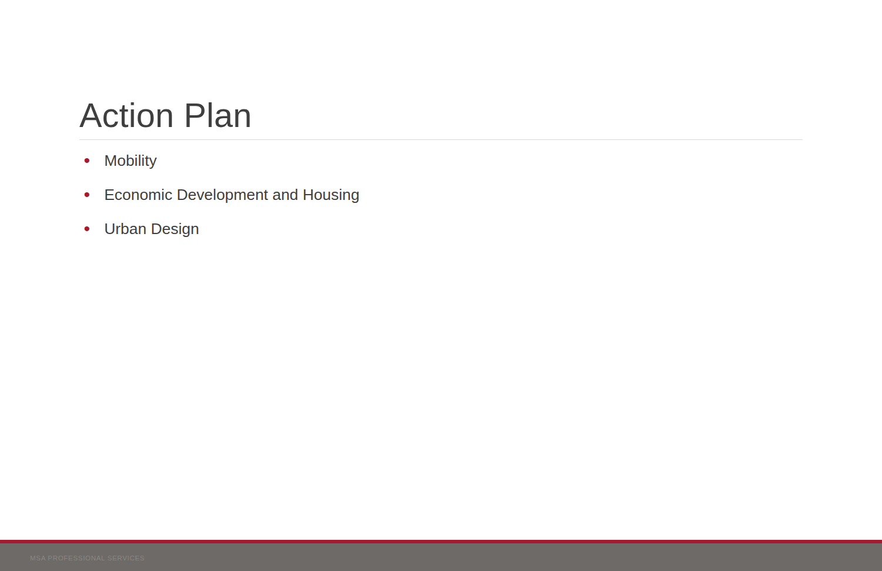Action Plan
Mobility
Economic Development and Housing
Urban Design
MSA Professional Services